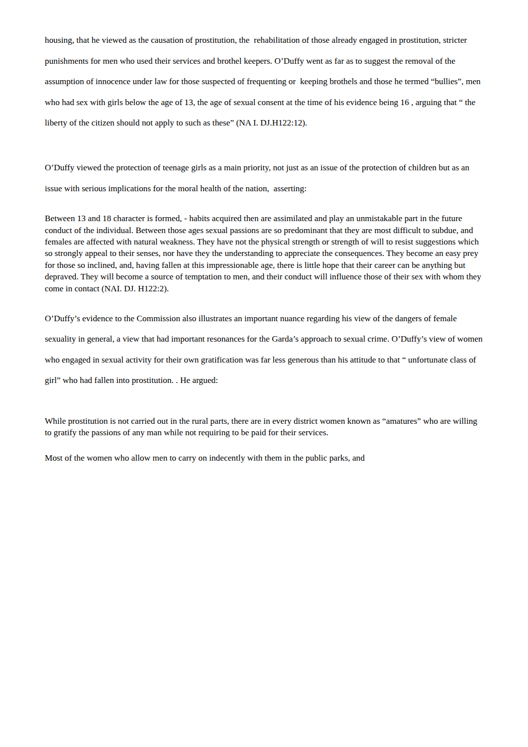housing, that he viewed as the causation of prostitution, the rehabilitation of those already engaged in prostitution, stricter punishments for men who used their services and brothel keepers. O’Duffy went as far as to suggest the removal of the assumption of innocence under law for those suspected of frequenting or keeping brothels and those he termed “bullies”, men who had sex with girls below the age of 13, the age of sexual consent at the time of his evidence being 16 , arguing that “ the liberty of the citizen should not apply to such as these” (NA I. DJ.H122:12).
O’Duffy viewed the protection of teenage girls as a main priority, not just as an issue of the protection of children but as an issue with serious implications for the moral health of the nation, asserting:
Between 13 and 18 character is formed, - habits acquired then are assimilated and play an unmistakable part in the future conduct of the individual. Between those ages sexual passions are so predominant that they are most difficult to subdue, and females are affected with natural weakness. They have not the physical strength or strength of will to resist suggestions which so strongly appeal to their senses, nor have they the understanding to appreciate the consequences. They become an easy prey for those so inclined, and, having fallen at this impressionable age, there is little hope that their career can be anything but depraved. They will become a source of temptation to men, and their conduct will influence those of their sex with whom they come in contact (NAI. DJ. H122:2).
O’Duffy’s evidence to the Commission also illustrates an important nuance regarding his view of the dangers of female sexuality in general, a view that had important resonances for the Garda’s approach to sexual crime. O’Duffy’s view of women who engaged in sexual activity for their own gratification was far less generous than his attitude to that “ unfortunate class of girl” who had fallen into prostitution. . He argued:
While prostitution is not carried out in the rural parts, there are in every district women known as “amatures” who are willing to gratify the passions of any man while not requiring to be paid for their services.
Most of the women who allow men to carry on indecently with them in the public parks, and